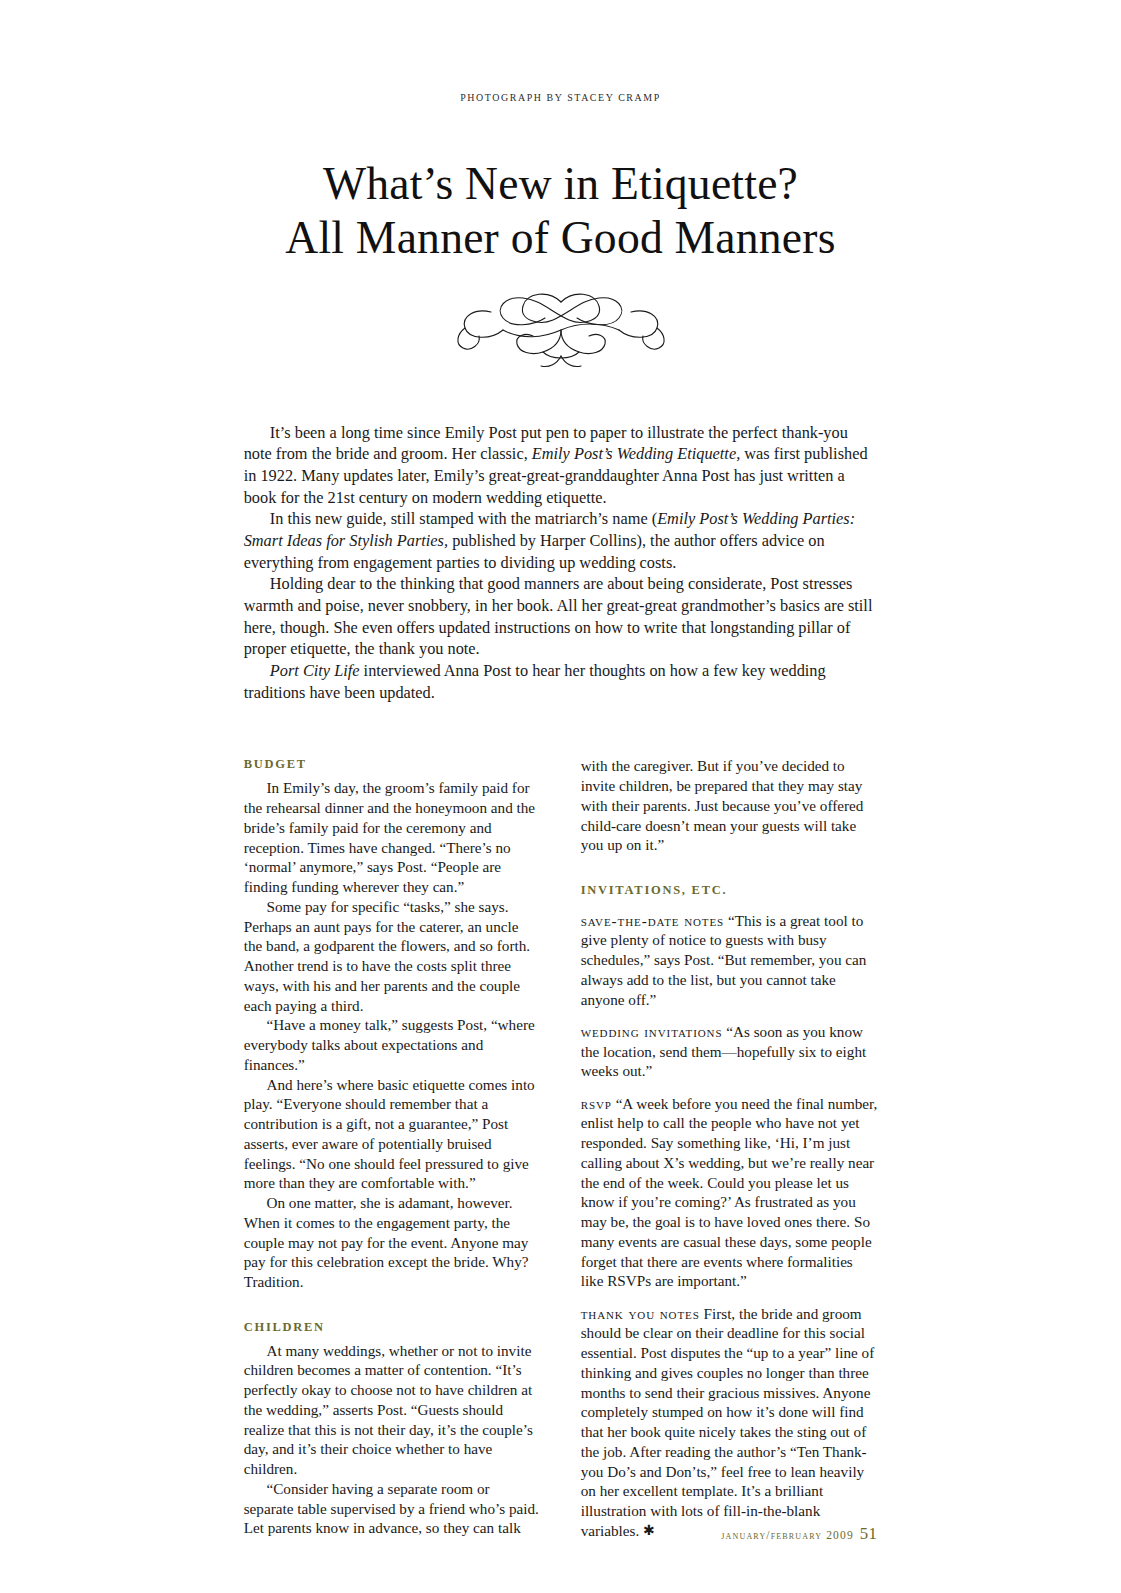Photograph by Stacey Cramp
What’s New in Etiquette?
All Manner of Good Manners
It’s been a long time since Emily Post put pen to paper to illustrate the perfect thank-you note from the bride and groom. Her classic, Emily Post’s Wedding Etiquette, was first published in 1922. Many updates later, Emily’s great-great-granddaughter Anna Post has just written a book for the 21st century on modern wedding etiquette.
In this new guide, still stamped with the matriarch’s name (Emily Post’s Wedding Parties: Smart Ideas for Stylish Parties, published by Harper Collins), the author offers advice on everything from engagement parties to dividing up wedding costs.
Holding dear to the thinking that good manners are about being considerate, Post stresses warmth and poise, never snobbery, in her book. All her great-great grandmother’s basics are still here, though. She even offers updated instructions on how to write that longstanding pillar of proper etiquette, the thank you note.
Port City Life interviewed Anna Post to hear her thoughts on how a few key wedding traditions have been updated.
Budget
In Emily’s day, the groom’s family paid for the rehearsal dinner and the honeymoon and the bride’s family paid for the ceremony and reception. Times have changed. “There’s no ‘normal’ anymore,” says Post. “People are finding funding wherever they can.”
Some pay for specific “tasks,” she says. Perhaps an aunt pays for the caterer, an uncle the band, a godparent the flowers, and so forth. Another trend is to have the costs split three ways, with his and her parents and the couple each paying a third.
“Have a money talk,” suggests Post, “where everybody talks about expectations and finances.”
And here’s where basic etiquette comes into play. “Everyone should remember that a contribution is a gift, not a guarantee,” Post asserts, ever aware of potentially bruised feelings. “No one should feel pressured to give more than they are comfortable with.”
On one matter, she is adamant, however. When it comes to the engagement party, the couple may not pay for the event. Anyone may pay for this celebration except the bride. Why? Tradition.
Children
At many weddings, whether or not to invite children becomes a matter of contention. “It’s perfectly okay to choose not to have children at the wedding,” asserts Post. “Guests should realize that this is not their day, it’s the couple’s day, and it’s their choice whether to have children.
“Consider having a separate room or separate table supervised by a friend who’s paid. Let parents know in advance, so they can talk with the caregiver. But if you’ve decided to invite children, be prepared that they may stay with their parents. Just because you’ve offered child-care doesn’t mean your guests will take you up on it.”
Invitations, etc.
Save-the-date notes “This is a great tool to give plenty of notice to guests with busy schedules,” says Post. “But remember, you can always add to the list, but you cannot take anyone off.”
Wedding invitations “As soon as you know the location, send them—hopefully six to eight weeks out.”
RSVP “A week before you need the final number, enlist help to call the people who have not yet responded. Say something like, ‘Hi, I’m just calling about X’s wedding, but we’re really near the end of the week. Could you please let us know if you’re coming?’ As frustrated as you may be, the goal is to have loved ones there. So many events are casual these days, some people forget that there are events where formalities like RSVPs are important.”
Thank you notes First, the bride and groom should be clear on their deadline for this social essential. Post disputes the “up to a year” line of thinking and gives couples no longer than three months to send their gracious missives. Anyone completely stumped on how it’s done will find that her book quite nicely takes the sting out of the job. After reading the author’s “Ten Thank-you Do’s and Don’ts,” feel free to lean heavily on her excellent template. It’s a brilliant illustration with lots of fill-in-the-blank variables. ✱
January/February 2009 51